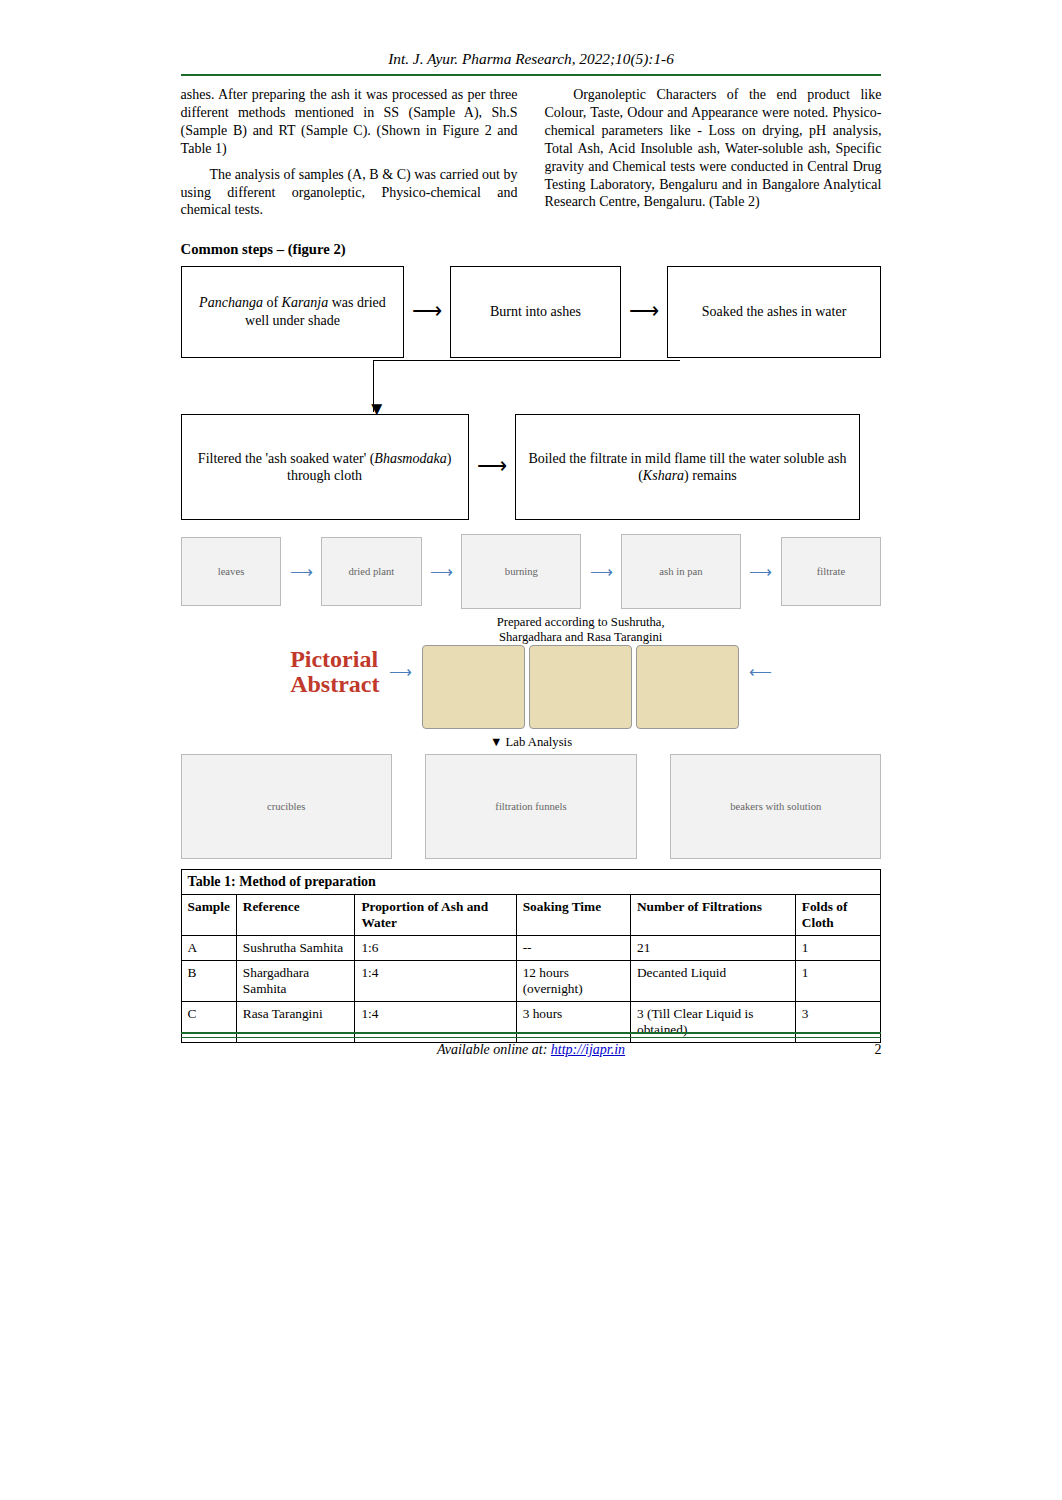Int. J. Ayur. Pharma Research, 2022;10(5):1-6
ashes. After preparing the ash it was processed as per three different methods mentioned in SS (Sample A), Sh.S (Sample B) and RT (Sample C). (Shown in Figure 2 and Table 1)
The analysis of samples (A, B & C) was carried out by using different organoleptic, Physico-chemical and chemical tests.
Organoleptic Characters of the end product like Colour, Taste, Odour and Appearance were noted. Physico-chemical parameters like - Loss on drying, pH analysis, Total Ash, Acid Insoluble ash, Water-soluble ash, Specific gravity and Chemical tests were conducted in Central Drug Testing Laboratory, Bengaluru and in Bangalore Analytical Research Centre, Bengaluru. (Table 2)
Common steps – (figure 2)
Panchanga of Karanja was dried well under shade
⟶
Burnt into ashes
⟶
Soaked the ashes in water
▼
Filtered the 'ash soaked water' (Bhasmodaka) through cloth
⟶
Boiled the filtrate in mild flame till the water soluble ash (Kshara) remains
leaves
⟶
dried plant
⟶
burning
⟶
ash in pan
⟶
filtrate
Pictorial
Abstract
⟶
Prepared according to Sushrutha,
Shargadhara and Rasa Tarangini
⟵
▼ Lab Analysis
crucibles
filtration funnels
beakers with solution
Table 1: Method of preparation
| Sample | Reference | Proportion of Ash and Water | Soaking Time | Number of Filtrations | Folds of Cloth |
| --- | --- | --- | --- | --- | --- |
| A | Sushrutha Samhita | 1:6 | -- | 21 | 1 |
| B | Shargadhara Samhita | 1:4 | 12 hours (overnight) | Decanted Liquid | 1 |
| C | Rasa Tarangini | 1:4 | 3 hours | 3 (Till Clear Liquid is obtained) | 3 |
Available online at: http://ijapr.in 2